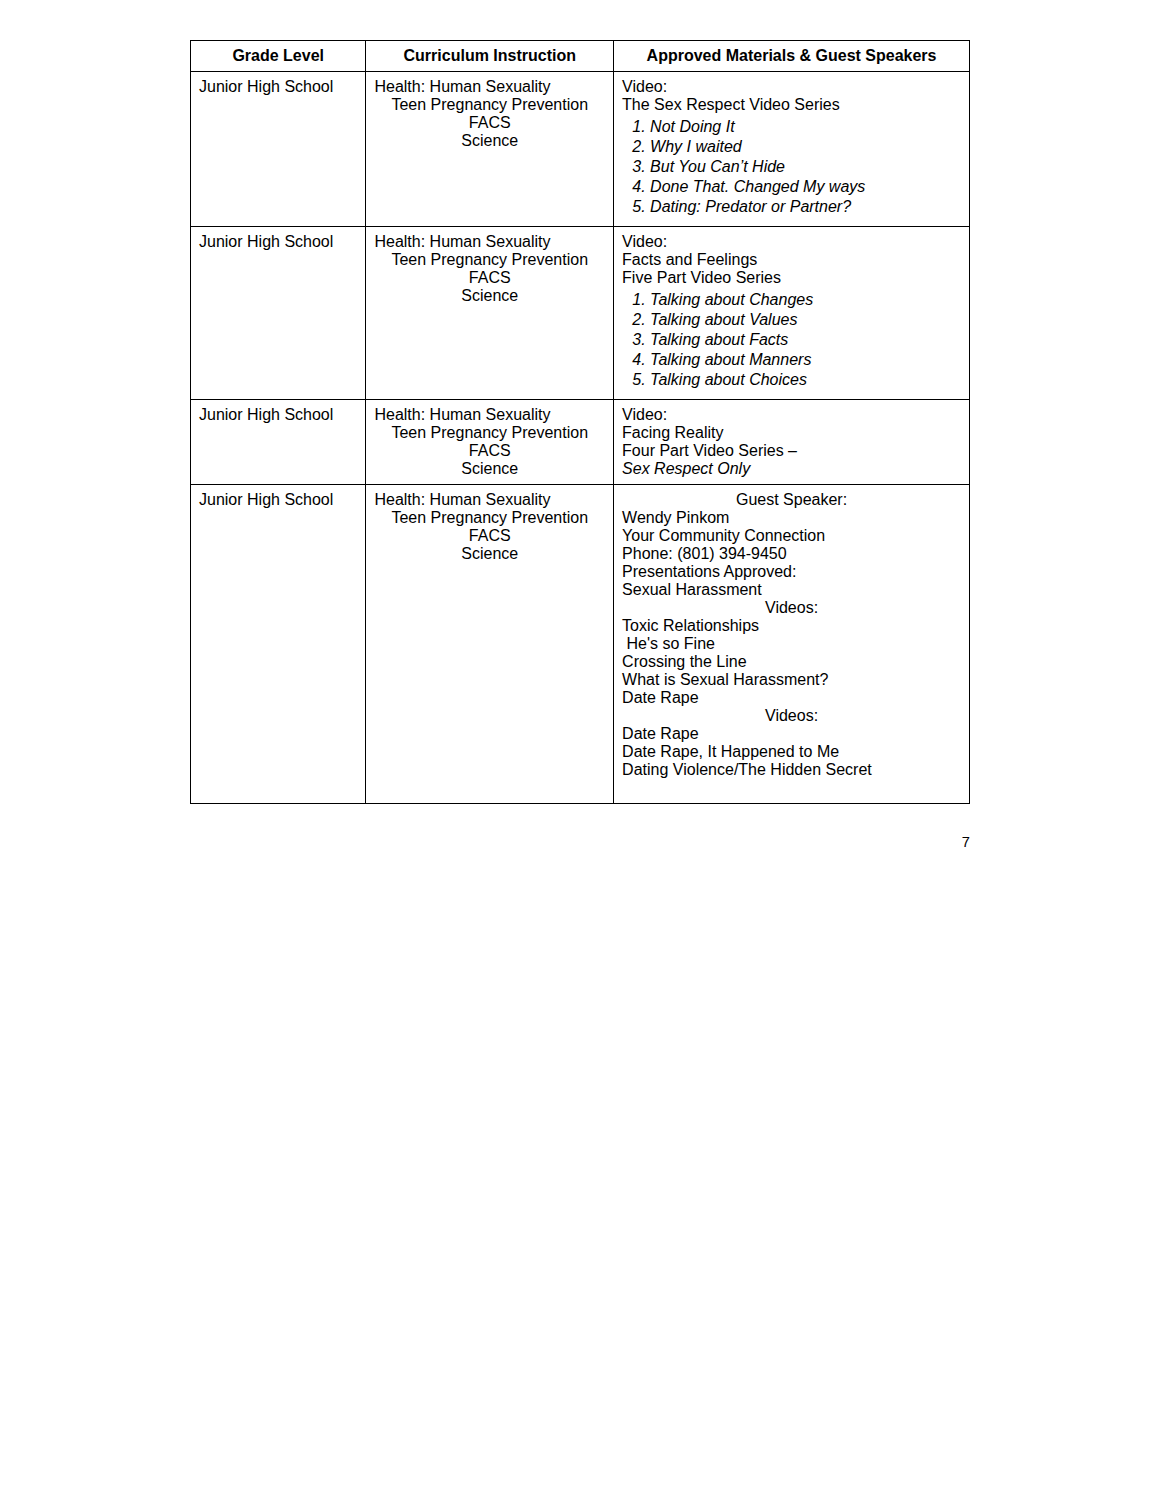| Grade Level | Curriculum Instruction | Approved Materials & Guest Speakers |
| --- | --- | --- |
| Junior High School | Health: Human Sexuality Teen Pregnancy Prevention FACS Science | Video: The Sex Respect Video Series Not Doing It Why I waited But You Can’t Hide Done That. Changed My ways Dating: Predator or Partner? |
| Junior High School | Health: Human Sexuality Teen Pregnancy Prevention FACS Science | Video: Facts and Feelings Five Part Video Series Talking about Changes Talking about Values Talking about Facts Talking about Manners Talking about Choices |
| Junior High School | Health: Human Sexuality Teen Pregnancy Prevention FACS Science | Video: Facing Reality Four Part Video Series – Sex Respect Only |
| Junior High School | Health: Human Sexuality Teen Pregnancy Prevention FACS Science | Guest Speaker: Wendy Pinkom Your Community Connection Phone: (801) 394-9450 Presentations Approved: Sexual Harassment Videos: Toxic Relationships He's so Fine Crossing the Line What is Sexual Harassment? Date Rape Videos: Date Rape Date Rape, It Happened to Me Dating Violence/The Hidden Secret |
7